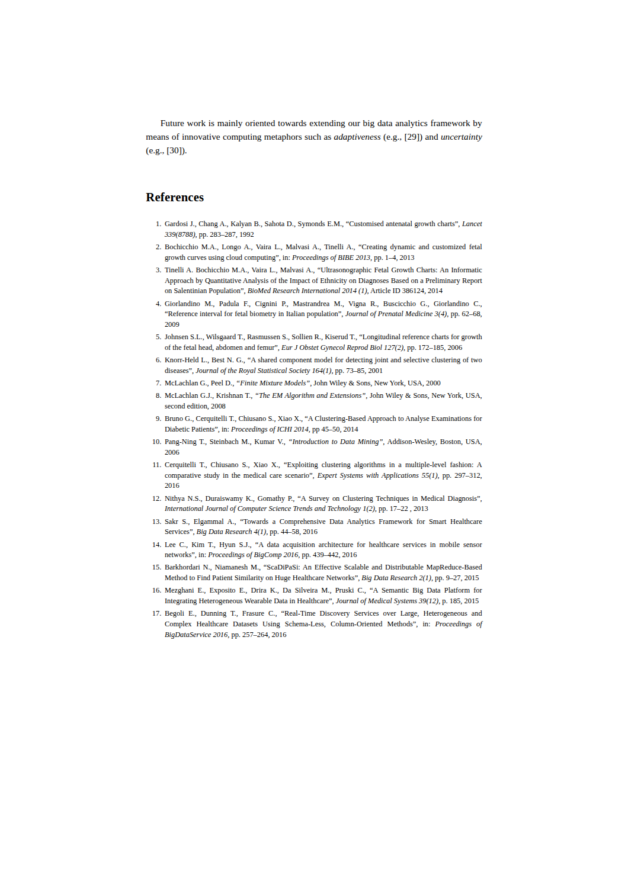Future work is mainly oriented towards extending our big data analytics framework by means of innovative computing metaphors such as adaptiveness (e.g., [29]) and uncertainty (e.g., [30]).
References
Gardosi J., Chang A., Kalyan B., Sahota D., Symonds E.M., “Customised antenatal growth charts”, Lancet 339(8788), pp. 283–287, 1992
Bochicchio M.A., Longo A., Vaira L., Malvasi A., Tinelli A., “Creating dynamic and customized fetal growth curves using cloud computing”, in: Proceedings of BIBE 2013, pp. 1–4, 2013
Tinelli A. Bochicchio M.A., Vaira L., Malvasi A., “Ultrasonographic Fetal Growth Charts: An Informatic Approach by Quantitative Analysis of the Impact of Ethnicity on Diagnoses Based on a Preliminary Report on Salentinian Population”, BioMed Research International 2014 (1), Article ID 386124, 2014
Giorlandino M., Padula F., Cignini P., Mastrandrea M., Vigna R., Buscicchio G., Giorlandino C., “Reference interval for fetal biometry in Italian population”, Journal of Prenatal Medicine 3(4), pp. 62–68, 2009
Johnsen S.L., Wilsgaard T., Rasmussen S., Sollien R., Kiserud T., “Longitudinal reference charts for growth of the fetal head, abdomen and femur”, Eur J Obstet Gynecol Reprod Biol 127(2), pp. 172–185, 2006
Knorr-Held L., Best N. G., “A shared component model for detecting joint and selective clustering of two diseases”, Journal of the Royal Statistical Society 164(1), pp. 73–85, 2001
McLachlan G., Peel D., “Finite Mixture Models”, John Wiley & Sons, New York, USA, 2000
McLachlan G.J., Krishnan T., “The EM Algorithm and Extensions”, John Wiley & Sons, New York, USA, second edition, 2008
Bruno G., Cerquitelli T., Chiusano S., Xiao X., “A Clustering-Based Approach to Analyse Examinations for Diabetic Patients”, in: Proceedings of ICHI 2014, pp 45–50, 2014
Pang-Ning T., Steinbach M., Kumar V., “Introduction to Data Mining”, Addison-Wesley, Boston, USA, 2006
Cerquitelli T., Chiusano S., Xiao X., “Exploiting clustering algorithms in a multiple-level fashion: A comparative study in the medical care scenario”, Expert Systems with Applications 55(1), pp. 297–312, 2016
Nithya N.S., Duraiswamy K., Gomathy P., “A Survey on Clustering Techniques in Medical Diagnosis”, International Journal of Computer Science Trends and Technology 1(2), pp. 17–22 , 2013
Sakr S., Elgammal A., “Towards a Comprehensive Data Analytics Framework for Smart Healthcare Services”, Big Data Research 4(1), pp. 44–58, 2016
Lee C., Kim T., Hyun S.J., “A data acquisition architecture for healthcare services in mobile sensor networks”, in: Proceedings of BigComp 2016, pp. 439–442, 2016
Barkhordari N., Niamanesh M., “ScaDiPaSi: An Effective Scalable and Distributable MapReduce-Based Method to Find Patient Similarity on Huge Healthcare Networks”, Big Data Research 2(1), pp. 9–27, 2015
Mezghani E., Exposito E., Drira K., Da Silveira M., Pruski C., “A Semantic Big Data Platform for Integrating Heterogeneous Wearable Data in Healthcare”, Journal of Medical Systems 39(12), p. 185, 2015
Begoli E., Dunning T., Frasure C., “Real-Time Discovery Services over Large, Heterogeneous and Complex Healthcare Datasets Using Schema-Less, Column-Oriented Methods”, in: Proceedings of BigDataService 2016, pp. 257–264, 2016